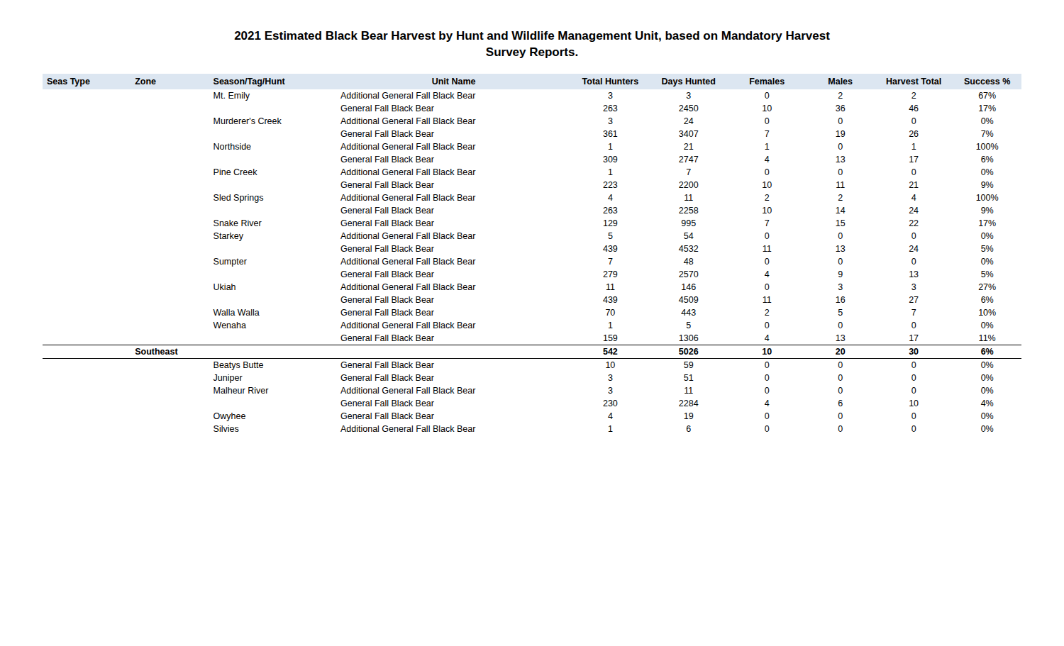2021 Estimated Black Bear Harvest by Hunt and Wildlife Management Unit, based on Mandatory Harvest Survey Reports.
| Seas Type | Zone | Season/Tag/Hunt | Unit Name | Total Hunters | Days Hunted | Females | Males | Harvest Total | Success % |
| --- | --- | --- | --- | --- | --- | --- | --- | --- | --- |
| | | Mt. Emily | Additional General Fall Black Bear | 3 | 3 | 0 | 2 | 2 | 67% |
| | | | General Fall Black Bear | 263 | 2450 | 10 | 36 | 46 | 17% |
| | | Murderer's Creek | Additional General Fall Black Bear | 3 | 24 | 0 | 0 | 0 | 0% |
| | | | General Fall Black Bear | 361 | 3407 | 7 | 19 | 26 | 7% |
| | | Northside | Additional General Fall Black Bear | 1 | 21 | 1 | 0 | 1 | 100% |
| | | | General Fall Black Bear | 309 | 2747 | 4 | 13 | 17 | 6% |
| | | Pine Creek | Additional General Fall Black Bear | 1 | 7 | 0 | 0 | 0 | 0% |
| | | | General Fall Black Bear | 223 | 2200 | 10 | 11 | 21 | 9% |
| | | Sled Springs | Additional General Fall Black Bear | 4 | 11 | 2 | 2 | 4 | 100% |
| | | | General Fall Black Bear | 263 | 2258 | 10 | 14 | 24 | 9% |
| | | Snake River | General Fall Black Bear | 129 | 995 | 7 | 15 | 22 | 17% |
| | | Starkey | Additional General Fall Black Bear | 5 | 54 | 0 | 0 | 0 | 0% |
| | | | General Fall Black Bear | 439 | 4532 | 11 | 13 | 24 | 5% |
| | | Sumpter | Additional General Fall Black Bear | 7 | 48 | 0 | 0 | 0 | 0% |
| | | | General Fall Black Bear | 279 | 2570 | 4 | 9 | 13 | 5% |
| | | Ukiah | Additional General Fall Black Bear | 11 | 146 | 0 | 3 | 3 | 27% |
| | | | General Fall Black Bear | 439 | 4509 | 11 | 16 | 27 | 6% |
| | | Walla Walla | General Fall Black Bear | 70 | 443 | 2 | 5 | 7 | 10% |
| | | Wenaha | Additional General Fall Black Bear | 1 | 5 | 0 | 0 | 0 | 0% |
| | | | General Fall Black Bear | 159 | 1306 | 4 | 13 | 17 | 11% |
| | Southeast | | | 542 | 5026 | 10 | 20 | 30 | 6% |
| | | Beatys Butte | General Fall Black Bear | 10 | 59 | 0 | 0 | 0 | 0% |
| | | Juniper | General Fall Black Bear | 3 | 51 | 0 | 0 | 0 | 0% |
| | | Malheur River | Additional General Fall Black Bear | 3 | 11 | 0 | 0 | 0 | 0% |
| | | | General Fall Black Bear | 230 | 2284 | 4 | 6 | 10 | 4% |
| | | Owyhee | General Fall Black Bear | 4 | 19 | 0 | 0 | 0 | 0% |
| | | Silvies | Additional General Fall Black Bear | 1 | 6 | 0 | 0 | 0 | 0% |